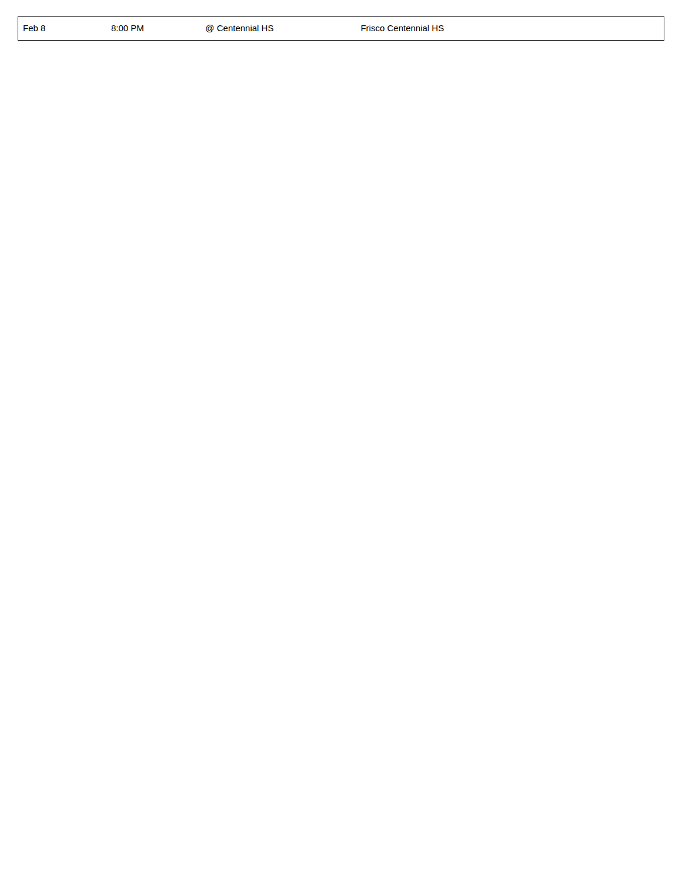| Feb 8 | 8:00 PM | @ Centennial HS | Frisco Centennial HS |